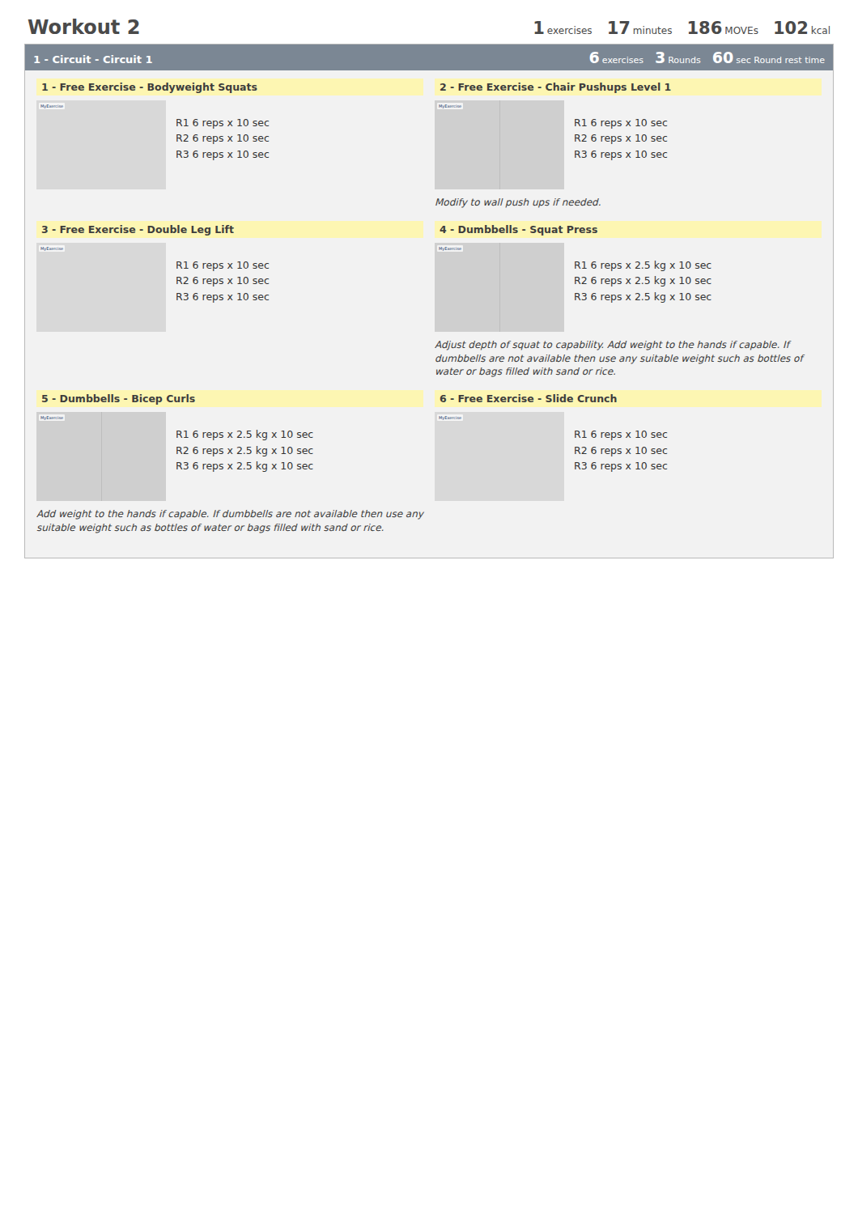Workout 2
1 exercises
17 minutes
186 MOVEs
102 kcal
1 - Circuit - Circuit 1
6 exercises
3 Rounds
60 sec Round rest time
1 - Free Exercise - Bodyweight Squats
MyExercise
R1 6 reps x 10 sec
R2 6 reps x 10 sec
R3 6 reps x 10 sec
2 - Free Exercise - Chair Pushups Level 1
MyExercise
R1 6 reps x 10 sec
R2 6 reps x 10 sec
R3 6 reps x 10 sec
Modify to wall push ups if needed.
3 - Free Exercise - Double Leg Lift
MyExercise
R1 6 reps x 10 sec
R2 6 reps x 10 sec
R3 6 reps x 10 sec
4 - Dumbbells - Squat Press
MyExercise
R1 6 reps x 2.5 kg x 10 sec
R2 6 reps x 2.5 kg x 10 sec
R3 6 reps x 2.5 kg x 10 sec
Adjust depth of squat to capability. Add weight to the hands if capable. If dumbbells are not available then use any suitable weight such as bottles of water or bags filled with sand or rice.
5 - Dumbbells - Bicep Curls
MyExercise
R1 6 reps x 2.5 kg x 10 sec
R2 6 reps x 2.5 kg x 10 sec
R3 6 reps x 2.5 kg x 10 sec
Add weight to the hands if capable. If dumbbells are not available then use any suitable weight such as bottles of water or bags filled with sand or rice.
6 - Free Exercise - Slide Crunch
MyExercise
R1 6 reps x 10 sec
R2 6 reps x 10 sec
R3 6 reps x 10 sec